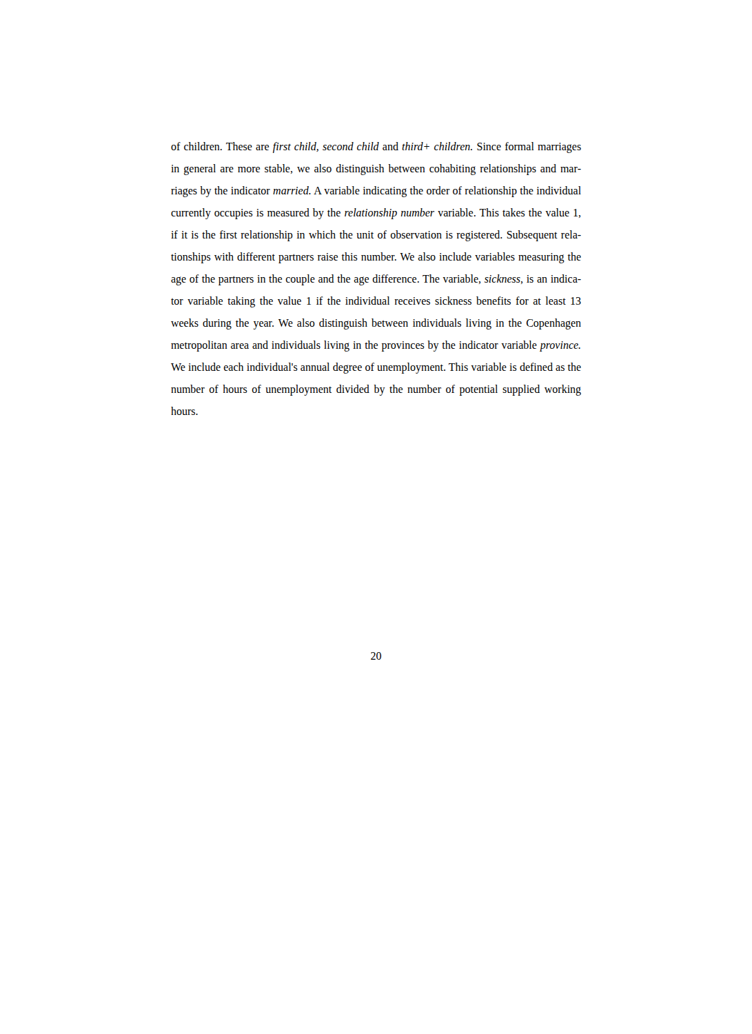of children. These are first child, second child and third+ children. Since formal marriages in general are more stable, we also distinguish between cohabiting relationships and marriages by the indicator married. A variable indicating the order of relationship the individual currently occupies is measured by the relationship number variable. This takes the value 1, if it is the first relationship in which the unit of observation is registered. Subsequent relationships with different partners raise this number. We also include variables measuring the age of the partners in the couple and the age difference. The variable, sickness, is an indicator variable taking the value 1 if the individual receives sickness benefits for at least 13 weeks during the year. We also distinguish between individuals living in the Copenhagen metropolitan area and individuals living in the provinces by the indicator variable province. We include each individual's annual degree of unemployment. This variable is defined as the number of hours of unemployment divided by the number of potential supplied working hours.
20